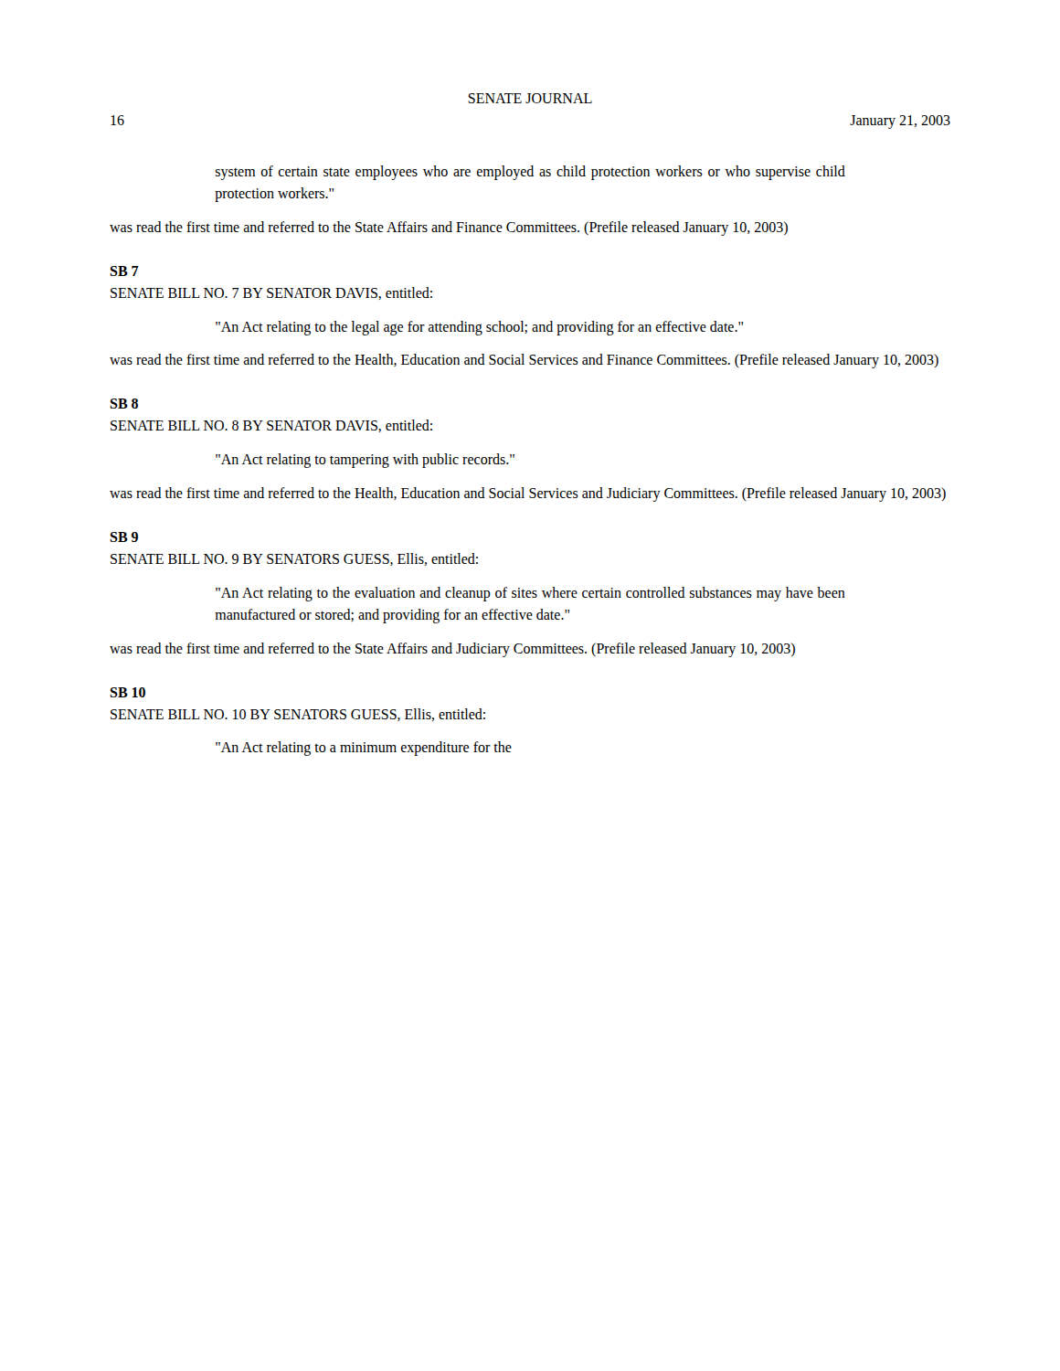SENATE JOURNAL
16 January 21, 2003
system of certain state employees who are employed as child protection workers or who supervise child protection workers."
was read the first time and referred to the State Affairs and Finance Committees. (Prefile released January 10, 2003)
SB 7
SENATE BILL NO. 7 BY SENATOR DAVIS, entitled:
"An Act relating to the legal age for attending school; and providing for an effective date."
was read the first time and referred to the Health, Education and Social Services and Finance Committees. (Prefile released January 10, 2003)
SB 8
SENATE BILL NO. 8 BY SENATOR DAVIS, entitled:
"An Act relating to tampering with public records."
was read the first time and referred to the Health, Education and Social Services and Judiciary Committees. (Prefile released January 10, 2003)
SB 9
SENATE BILL NO. 9 BY SENATORS GUESS, Ellis, entitled:
"An Act relating to the evaluation and cleanup of sites where certain controlled substances may have been manufactured or stored; and providing for an effective date."
was read the first time and referred to the State Affairs and Judiciary Committees. (Prefile released January 10, 2003)
SB 10
SENATE BILL NO. 10 BY SENATORS GUESS, Ellis, entitled:
"An Act relating to a minimum expenditure for the